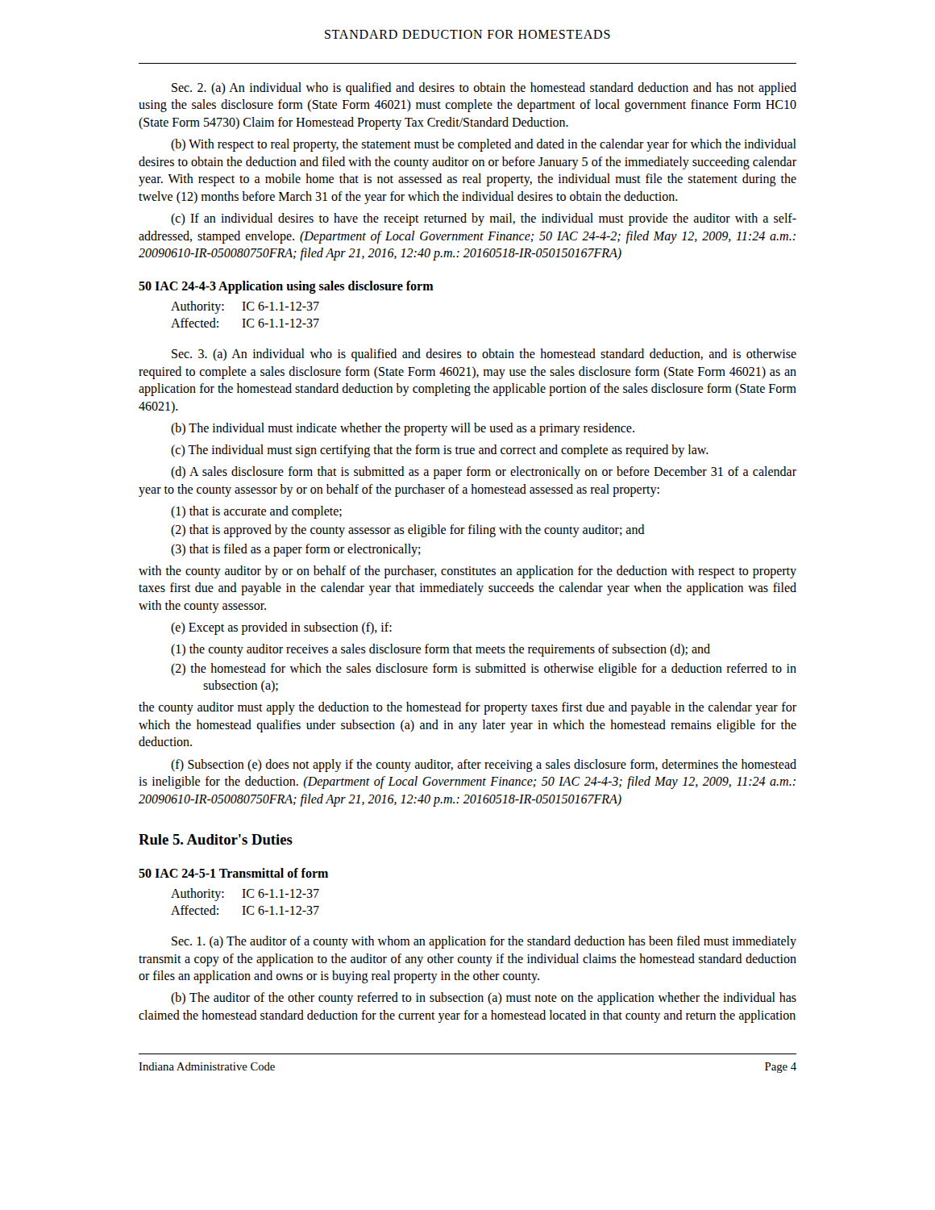STANDARD DEDUCTION FOR HOMESTEADS
Sec. 2. (a) An individual who is qualified and desires to obtain the homestead standard deduction and has not applied using the sales disclosure form (State Form 46021) must complete the department of local government finance Form HC10 (State Form 54730) Claim for Homestead Property Tax Credit/Standard Deduction.
(b) With respect to real property, the statement must be completed and dated in the calendar year for which the individual desires to obtain the deduction and filed with the county auditor on or before January 5 of the immediately succeeding calendar year. With respect to a mobile home that is not assessed as real property, the individual must file the statement during the twelve (12) months before March 31 of the year for which the individual desires to obtain the deduction.
(c) If an individual desires to have the receipt returned by mail, the individual must provide the auditor with a self-addressed, stamped envelope. (Department of Local Government Finance; 50 IAC 24-4-2; filed May 12, 2009, 11:24 a.m.: 20090610-IR-050080750FRA; filed Apr 21, 2016, 12:40 p.m.: 20160518-IR-050150167FRA)
50 IAC 24-4-3 Application using sales disclosure form
Authority: IC 6-1.1-12-37
Affected: IC 6-1.1-12-37
Sec. 3. (a) An individual who is qualified and desires to obtain the homestead standard deduction, and is otherwise required to complete a sales disclosure form (State Form 46021), may use the sales disclosure form (State Form 46021) as an application for the homestead standard deduction by completing the applicable portion of the sales disclosure form (State Form 46021).
(b) The individual must indicate whether the property will be used as a primary residence.
(c) The individual must sign certifying that the form is true and correct and complete as required by law.
(d) A sales disclosure form that is submitted as a paper form or electronically on or before December 31 of a calendar year to the county assessor by or on behalf of the purchaser of a homestead assessed as real property:
(1) that is accurate and complete;
(2) that is approved by the county assessor as eligible for filing with the county auditor; and
(3) that is filed as a paper form or electronically;
with the county auditor by or on behalf of the purchaser, constitutes an application for the deduction with respect to property taxes first due and payable in the calendar year that immediately succeeds the calendar year when the application was filed with the county assessor.
(e) Except as provided in subsection (f), if:
(1) the county auditor receives a sales disclosure form that meets the requirements of subsection (d); and
(2) the homestead for which the sales disclosure form is submitted is otherwise eligible for a deduction referred to in subsection (a);
the county auditor must apply the deduction to the homestead for property taxes first due and payable in the calendar year for which the homestead qualifies under subsection (a) and in any later year in which the homestead remains eligible for the deduction.
(f) Subsection (e) does not apply if the county auditor, after receiving a sales disclosure form, determines the homestead is ineligible for the deduction. (Department of Local Government Finance; 50 IAC 24-4-3; filed May 12, 2009, 11:24 a.m.: 20090610-IR-050080750FRA; filed Apr 21, 2016, 12:40 p.m.: 20160518-IR-050150167FRA)
Rule 5. Auditor's Duties
50 IAC 24-5-1 Transmittal of form
Authority: IC 6-1.1-12-37
Affected: IC 6-1.1-12-37
Sec. 1. (a) The auditor of a county with whom an application for the standard deduction has been filed must immediately transmit a copy of the application to the auditor of any other county if the individual claims the homestead standard deduction or files an application and owns or is buying real property in the other county.
(b) The auditor of the other county referred to in subsection (a) must note on the application whether the individual has claimed the homestead standard deduction for the current year for a homestead located in that county and return the application
Indiana Administrative Code Page 4